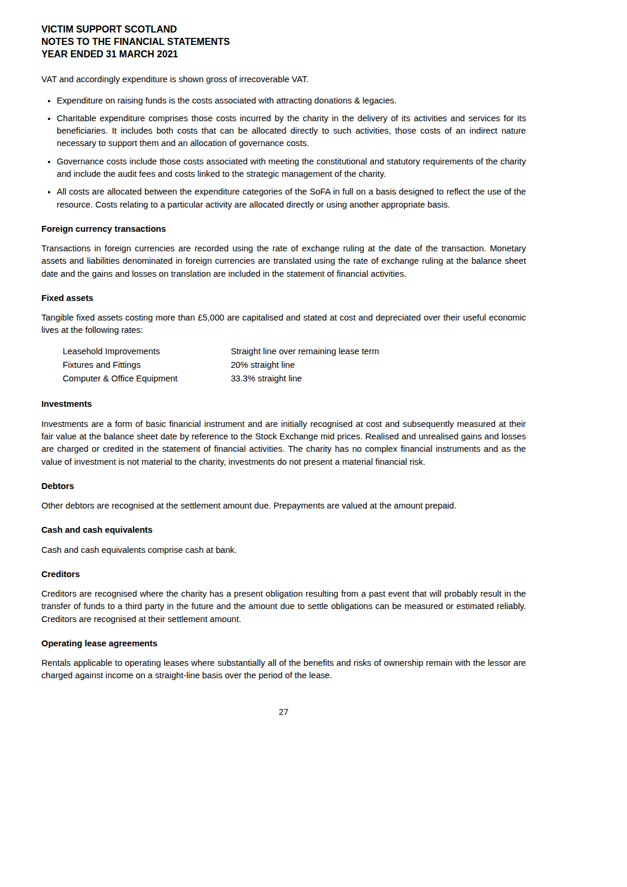Victim Support Scotland
Notes to the Financial Statements
Year Ended 31 March 2021
VAT and accordingly expenditure is shown gross of irrecoverable VAT.
Expenditure on raising funds is the costs associated with attracting donations & legacies.
Charitable expenditure comprises those costs incurred by the charity in the delivery of its activities and services for its beneficiaries. It includes both costs that can be allocated directly to such activities, those costs of an indirect nature necessary to support them and an allocation of governance costs.
Governance costs include those costs associated with meeting the constitutional and statutory requirements of the charity and include the audit fees and costs linked to the strategic management of the charity.
All costs are allocated between the expenditure categories of the SoFA in full on a basis designed to reflect the use of the resource. Costs relating to a particular activity are allocated directly or using another appropriate basis.
Foreign currency transactions
Transactions in foreign currencies are recorded using the rate of exchange ruling at the date of the transaction. Monetary assets and liabilities denominated in foreign currencies are translated using the rate of exchange ruling at the balance sheet date and the gains and losses on translation are included in the statement of financial activities.
Fixed assets
Tangible fixed assets costing more than £5,000 are capitalised and stated at cost and depreciated over their useful economic lives at the following rates:
| Leasehold Improvements | Straight line over remaining lease term |
| Fixtures and Fittings | 20% straight line |
| Computer & Office Equipment | 33.3% straight line |
Investments
Investments are a form of basic financial instrument and are initially recognised at cost and subsequently measured at their fair value at the balance sheet date by reference to the Stock Exchange mid prices. Realised and unrealised gains and losses are charged or credited in the statement of financial activities. The charity has no complex financial instruments and as the value of investment is not material to the charity, investments do not present a material financial risk.
Debtors
Other debtors are recognised at the settlement amount due. Prepayments are valued at the amount prepaid.
Cash and cash equivalents
Cash and cash equivalents comprise cash at bank.
Creditors
Creditors are recognised where the charity has a present obligation resulting from a past event that will probably result in the transfer of funds to a third party in the future and the amount due to settle obligations can be measured or estimated reliably. Creditors are recognised at their settlement amount.
Operating lease agreements
Rentals applicable to operating leases where substantially all of the benefits and risks of ownership remain with the lessor are charged against income on a straight-line basis over the period of the lease.
27